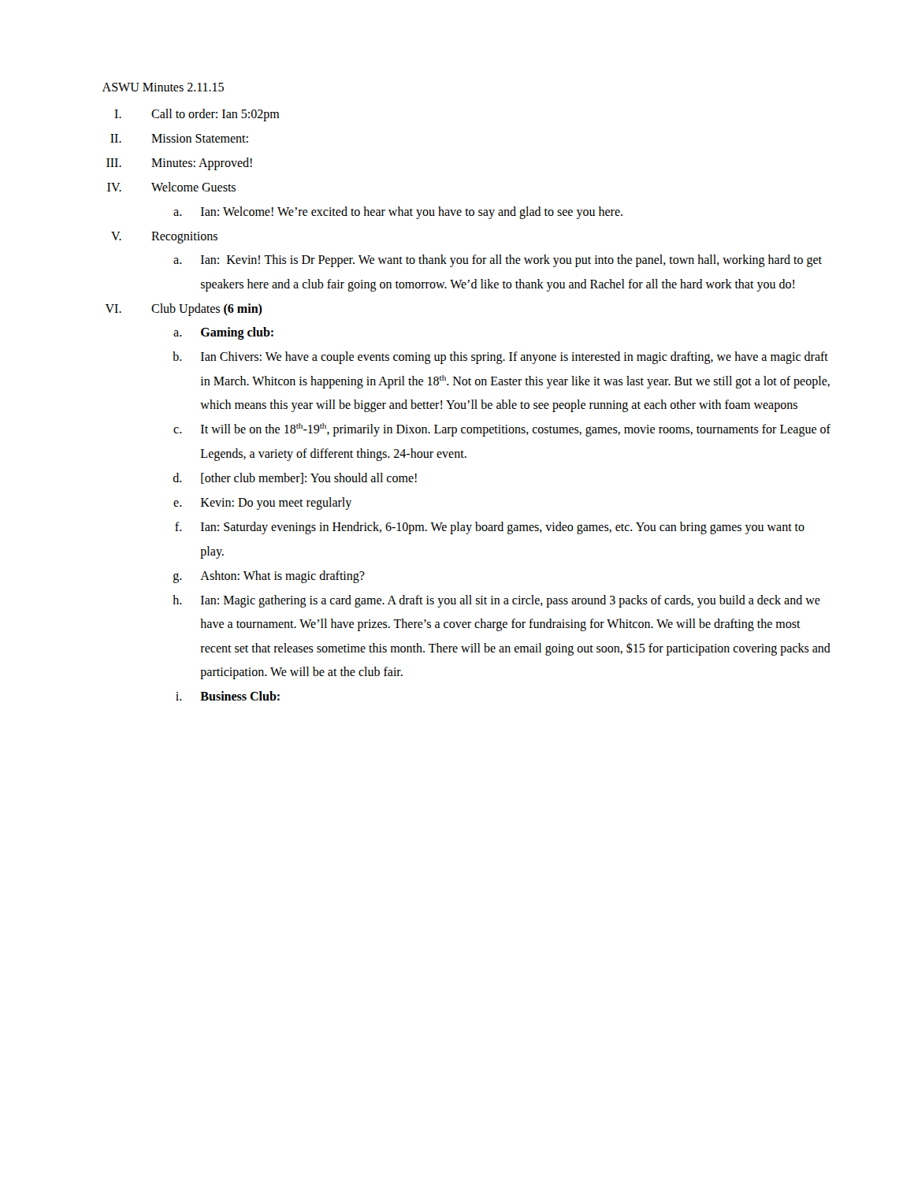ASWU Minutes 2.11.15
Call to order: Ian 5:02pm
Mission Statement:
Minutes: Approved!
Welcome Guests
Ian: Welcome! We’re excited to hear what you have to say and glad to see you here.
Recognitions
Ian: Kevin! This is Dr Pepper. We want to thank you for all the work you put into the panel, town hall, working hard to get speakers here and a club fair going on tomorrow. We’d like to thank you and Rachel for all the hard work that you do!
Club Updates (6 min)
Gaming club:
Ian Chivers: We have a couple events coming up this spring. If anyone is interested in magic drafting, we have a magic draft in March. Whitcon is happening in April the 18th. Not on Easter this year like it was last year. But we still got a lot of people, which means this year will be bigger and better! You’ll be able to see people running at each other with foam weapons
It will be on the 18th-19th, primarily in Dixon. Larp competitions, costumes, games, movie rooms, tournaments for League of Legends, a variety of different things. 24-hour event.
[other club member]: You should all come!
Kevin: Do you meet regularly
Ian: Saturday evenings in Hendrick, 6-10pm. We play board games, video games, etc. You can bring games you want to play.
Ashton: What is magic drafting?
Ian: Magic gathering is a card game. A draft is you all sit in a circle, pass around 3 packs of cards, you build a deck and we have a tournament. We’ll have prizes. There’s a cover charge for fundraising for Whitcon. We will be drafting the most recent set that releases sometime this month. There will be an email going out soon, $15 for participation covering packs and participation. We will be at the club fair.
Business Club: